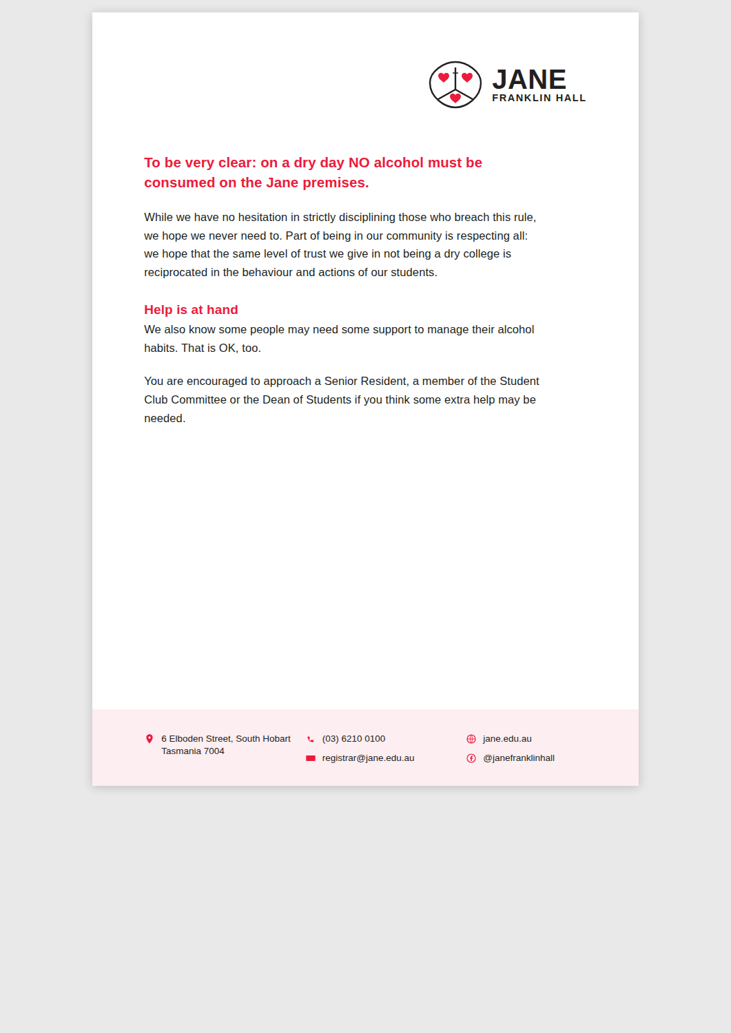JANE FRANKLIN HALL
To be very clear: on a dry day NO alcohol must be consumed on the Jane premises.
While we have no hesitation in strictly disciplining those who breach this rule, we hope we never need to. Part of being in our community is respecting all: we hope that the same level of trust we give in not being a dry college is reciprocated in the behaviour and actions of our students.
Help is at hand
We also know some people may need some support to manage their alcohol habits. That is OK, too.
You are encouraged to approach a Senior Resident, a member of the Student Club Committee or the Dean of Students if you think some extra help may be needed.
6 Elboden Street, South Hobart
Tasmania 7004
(03) 6210 0100
registrar@jane.edu.au
jane.edu.au
@janefranklinhall